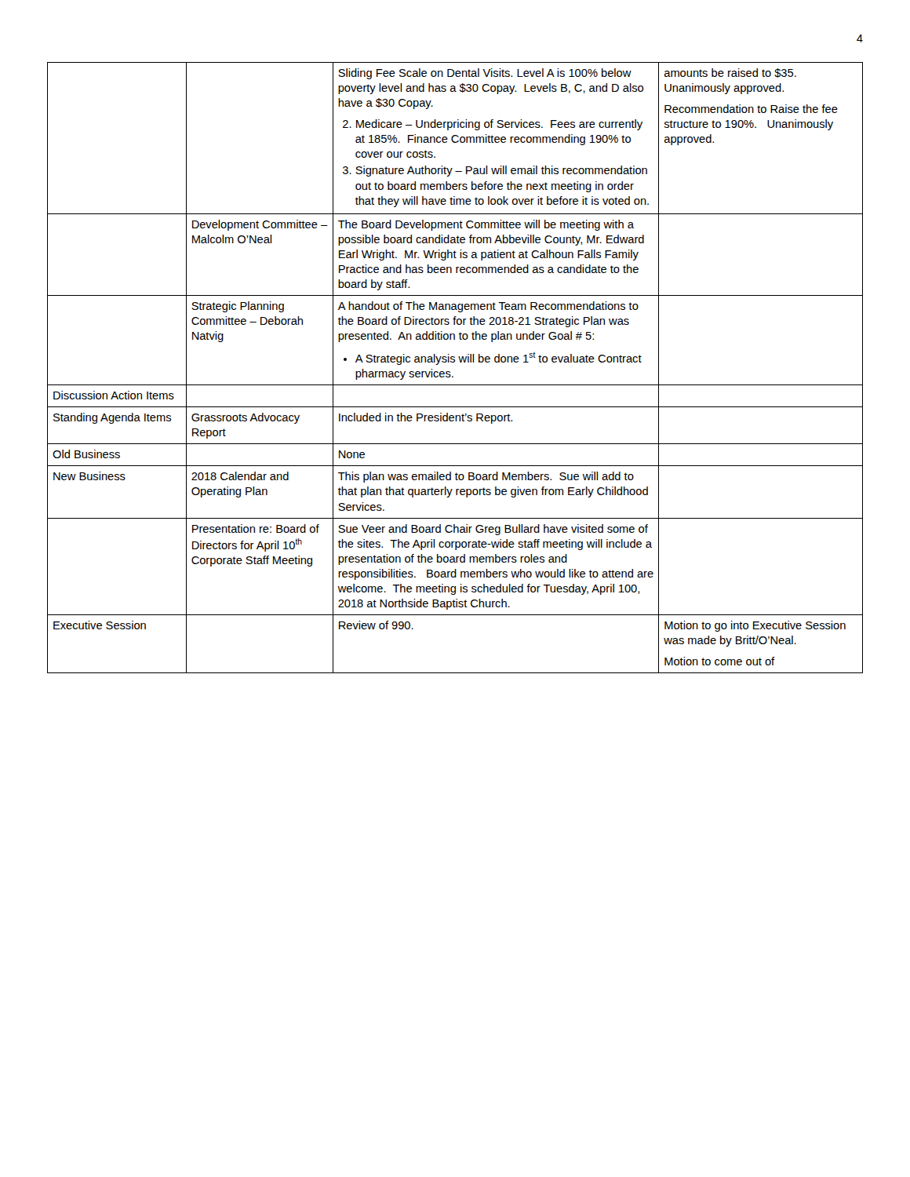4
| | | Sliding Fee Scale on Dental Visits. Level A is 100% below poverty level and has a $30 Copay. Levels B, C, and D also have a $30 Copay. Medicare – Underpricing of Services. Fees are currently at 185%. Finance Committee recommending 190% to cover our costs. Signature Authority – Paul will email this recommendation out to board members before the next meeting in order that they will have time to look over it before it is voted on. | amounts be raised to $35. Unanimously approved. Recommendation to Raise the fee structure to 190%. Unanimously approved. |
| | Development Committee – Malcolm O’Neal | The Board Development Committee will be meeting with a possible board candidate from Abbeville County, Mr. Edward Earl Wright. Mr. Wright is a patient at Calhoun Falls Family Practice and has been recommended as a candidate to the board by staff. | |
| | Strategic Planning Committee – Deborah Natvig | A handout of The Management Team Recommendations to the Board of Directors for the 2018-21 Strategic Plan was presented. An addition to the plan under Goal # 5: A Strategic analysis will be done 1 st to evaluate Contract pharmacy services. | |
| Discussion Action Items | | | |
| Standing Agenda Items | Grassroots Advocacy Report | Included in the President’s Report. | |
| Old Business | | None | |
| New Business | 2018 Calendar and Operating Plan | This plan was emailed to Board Members. Sue will add to that plan that quarterly reports be given from Early Childhood Services. | |
| | Presentation re: Board of Directors for April 10 th Corporate Staff Meeting | Sue Veer and Board Chair Greg Bullard have visited some of the sites. The April corporate-wide staff meeting will include a presentation of the board members roles and responsibilities. Board members who would like to attend are welcome. The meeting is scheduled for Tuesday, April 100, 2018 at Northside Baptist Church. | |
| Executive Session | | Review of 990. | Motion to go into Executive Session was made by Britt/O’Neal. Motion to come out of |